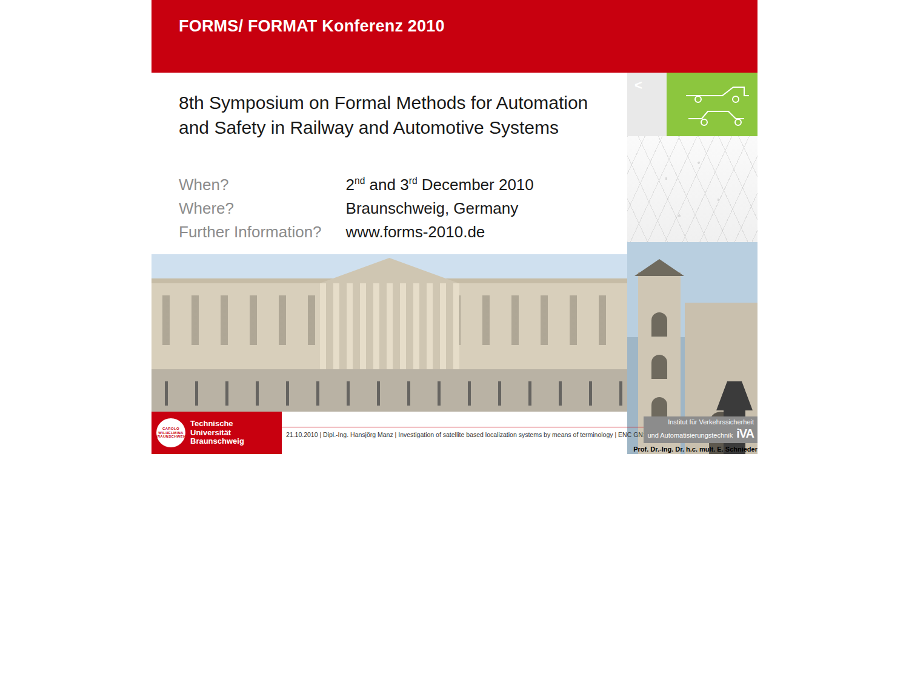FORMS/ FORMAT Konferenz 2010
<
8th Symposium on Formal Methods for Automation
and Safety in Railway and Automotive Systems
| When? | 2 nd and 3 rd December 2010 |
| Where? | Braunschweig, Germany |
| Further Information? | www.forms-2010.de |
CAROLO
WILHELMINA
BRAUNSCHWEIG
Technische
Universität
Braunschweig
21.10.2010 | Dipl.-Ing. Hansjörg Manz | Investigation of satellite based localization systems by means of terminology | ENC GNSS | Slide 22
Institut für Verkehrssicherheit
und AutomatisierungstechnikiVA
Prof. Dr.-Ing. Dr. h.c. mult. E. Schnieder